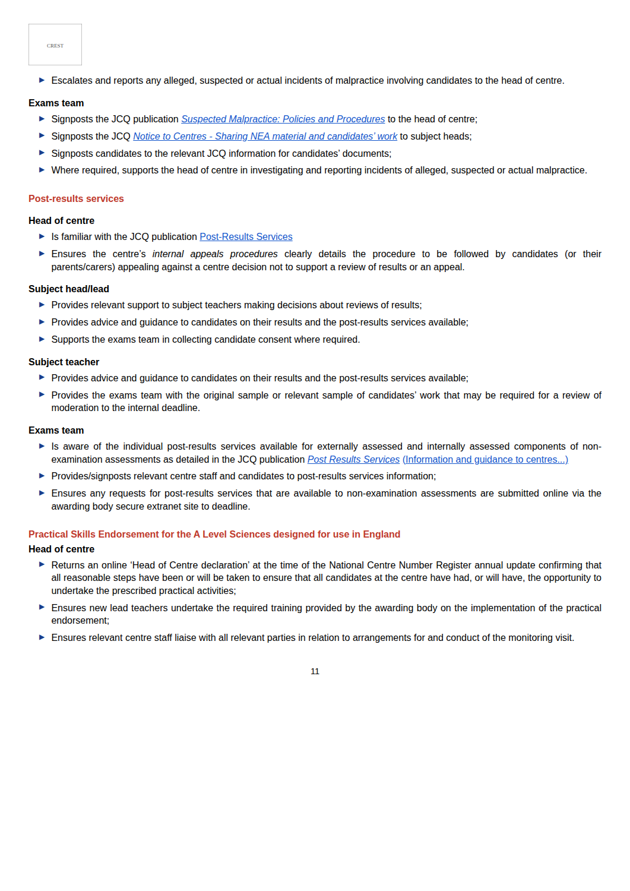Escalates and reports any alleged, suspected or actual incidents of malpractice involving candidates to the head of centre.
Exams team
Signposts the JCQ publication Suspected Malpractice: Policies and Procedures to the head of centre;
Signposts the JCQ Notice to Centres - Sharing NEA material and candidates’ work to subject heads;
Signposts candidates to the relevant JCQ information for candidates’ documents;
Where required, supports the head of centre in investigating and reporting incidents of alleged, suspected or actual malpractice.
Post-results services
Head of centre
Is familiar with the JCQ publication Post-Results Services
Ensures the centre’s internal appeals procedures clearly details the procedure to be followed by candidates (or their parents/carers) appealing against a centre decision not to support a review of results or an appeal.
Subject head/lead
Provides relevant support to subject teachers making decisions about reviews of results;
Provides advice and guidance to candidates on their results and the post-results services available;
Supports the exams team in collecting candidate consent where required.
Subject teacher
Provides advice and guidance to candidates on their results and the post-results services available;
Provides the exams team with the original sample or relevant sample of candidates’ work that may be required for a review of moderation to the internal deadline.
Exams team
Is aware of the individual post-results services available for externally assessed and internally assessed components of non-examination assessments as detailed in the JCQ publication Post Results Services (Information and guidance to centres...)
Provides/signposts relevant centre staff and candidates to post-results services information;
Ensures any requests for post-results services that are available to non-examination assessments are submitted online via the awarding body secure extranet site to deadline.
Practical Skills Endorsement for the A Level Sciences designed for use in England
Head of centre
Returns an online ‘Head of Centre declaration’ at the time of the National Centre Number Register annual update confirming that all reasonable steps have been or will be taken to ensure that all candidates at the centre have had, or will have, the opportunity to undertake the prescribed practical activities;
Ensures new lead teachers undertake the required training provided by the awarding body on the implementation of the practical endorsement;
Ensures relevant centre staff liaise with all relevant parties in relation to arrangements for and conduct of the monitoring visit.
11